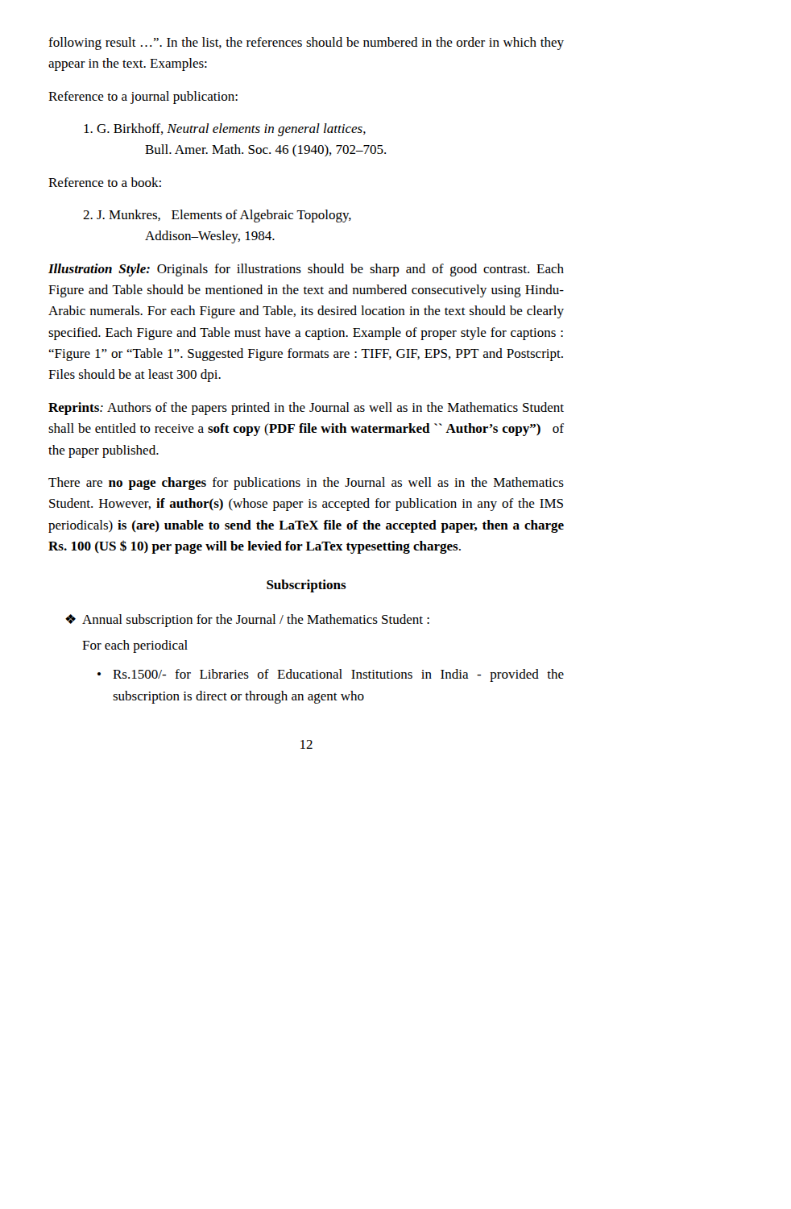following result …”. In the list, the references should be numbered in the order in which they appear in the text. Examples:
Reference to a journal publication:
G. Birkhoff, Neutral elements in general lattices, Bull. Amer. Math. Soc. 46 (1940), 702–705.
Reference to a book:
J. Munkres, Elements of Algebraic Topology, Addison–Wesley, 1984.
Illustration Style: Originals for illustrations should be sharp and of good contrast. Each Figure and Table should be mentioned in the text and numbered consecutively using Hindu-Arabic numerals. For each Figure and Table, its desired location in the text should be clearly specified. Each Figure and Table must have a caption. Example of proper style for captions : “Figure 1” or “Table 1”. Suggested Figure formats are : TIFF, GIF, EPS, PPT and Postscript. Files should be at least 300 dpi.
Reprints: Authors of the papers printed in the Journal as well as in the Mathematics Student shall be entitled to receive a soft copy (PDF file with watermarked `` Author’s copy”) of the paper published.
There are no page charges for publications in the Journal as well as in the Mathematics Student. However, if author(s) (whose paper is accepted for publication in any of the IMS periodicals) is (are) unable to send the LaTeX file of the accepted paper, then a charge Rs. 100 (US $ 10) per page will be levied for LaTex typesetting charges.
Subscriptions
Annual subscription for the Journal / the Mathematics Student :
For each periodical
Rs.1500/- for Libraries of Educational Institutions in India - provided the subscription is direct or through an agent who
12